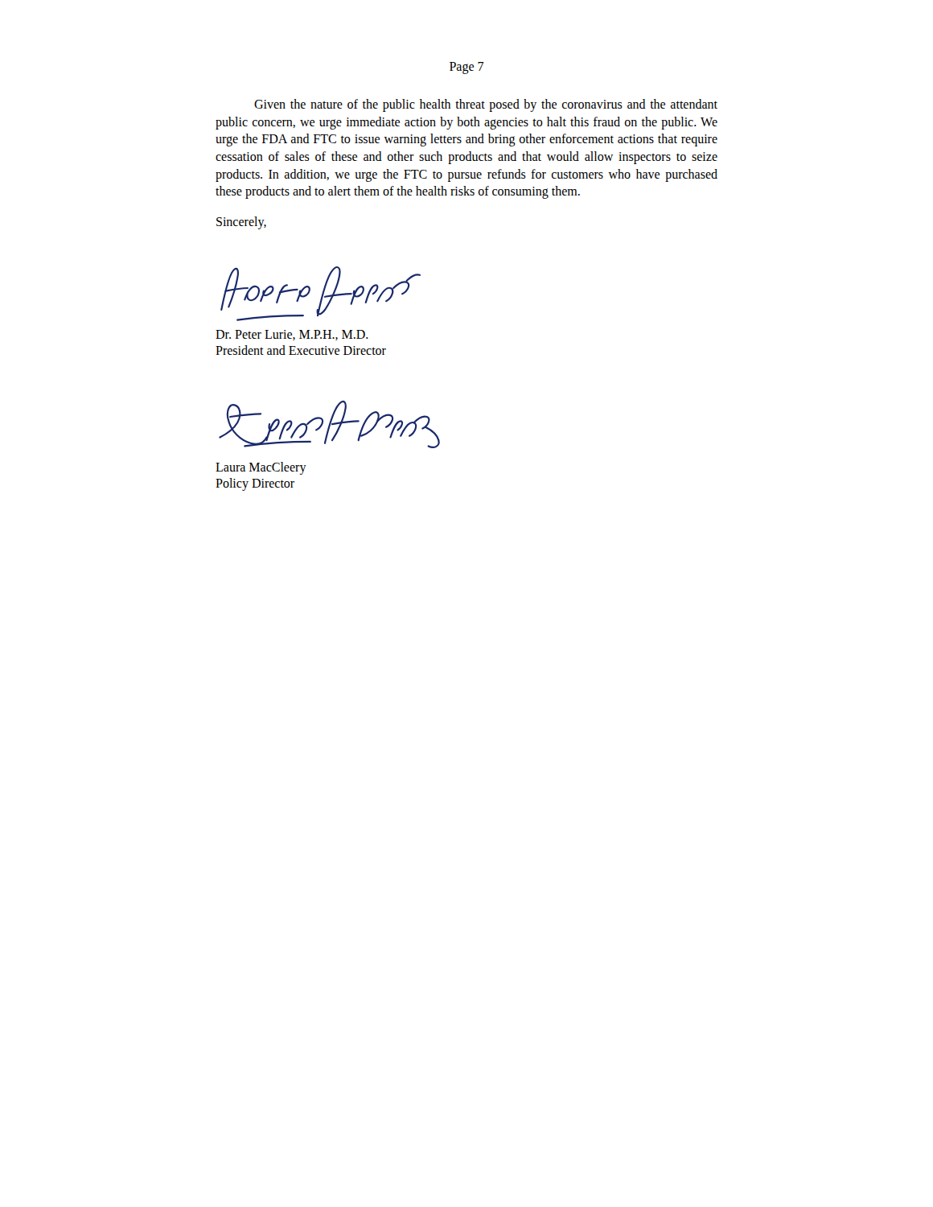Page 7
Given the nature of the public health threat posed by the coronavirus and the attendant public concern, we urge immediate action by both agencies to halt this fraud on the public. We urge the FDA and FTC to issue warning letters and bring other enforcement actions that require cessation of sales of these and other such products and that would allow inspectors to seize products. In addition, we urge the FTC to pursue refunds for customers who have purchased these products and to alert them of the health risks of consuming them.
Sincerely,
Dr. Peter Lurie, M.P.H., M.D.
President and Executive Director
Laura MacCleery
Policy Director